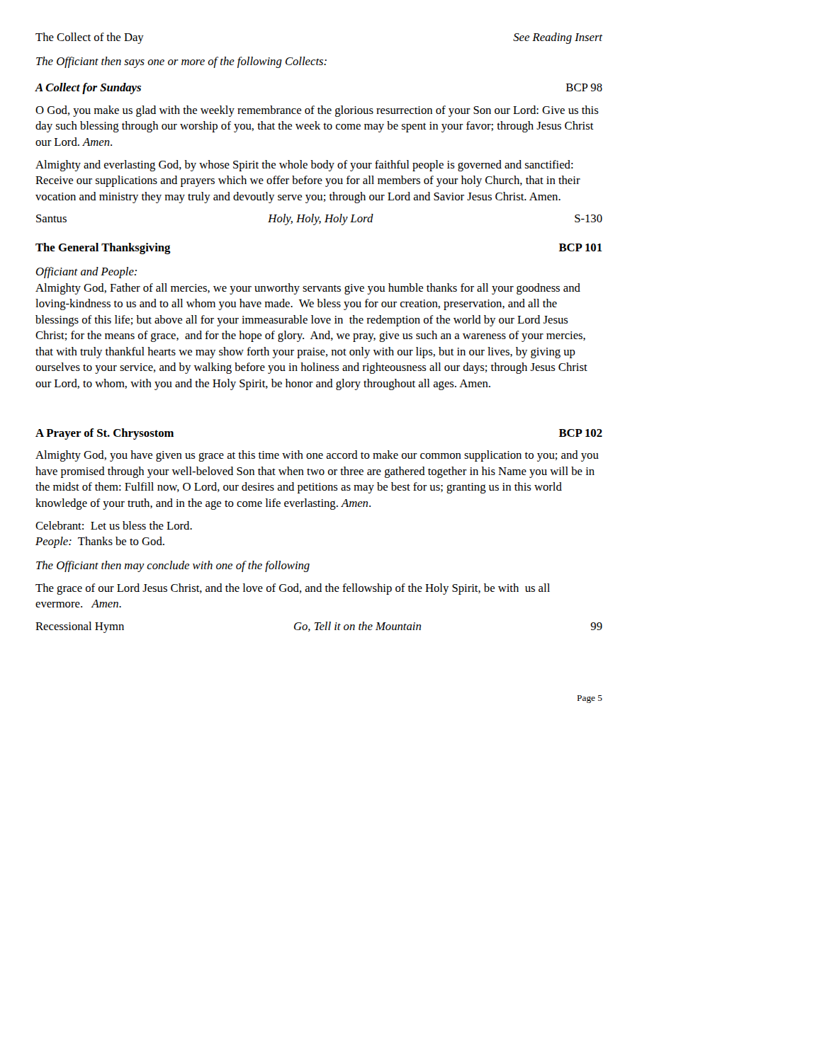The Collect of the Day See Reading Insert
The Officiant then says one or more of the following Collects:
A Collect for Sundays BCP 98
O God, you make us glad with the weekly remembrance of the glorious resurrection of your Son our Lord: Give us this day such blessing through our worship of you, that the week to come may be spent in your favor; through Jesus Christ our Lord. Amen.
Almighty and everlasting God, by whose Spirit the whole body of your faithful people is governed and sanctified: Receive our supplications and prayers which we offer before you for all members of your holy Church, that in their vocation and ministry they may truly and devoutly serve you; through our Lord and Savior Jesus Christ. Amen.
Santus Holy, Holy, Holy Lord S-130
The General Thanksgiving BCP 101
Officiant and People:
Almighty God, Father of all mercies, we your unworthy servants give you humble thanks for all your goodness and loving-kindness to us and to all whom you have made. We bless you for our creation, preservation, and all the blessings of this life; but above all for your immeasurable love in the redemption of the world by our Lord Jesus Christ; for the means of grace, and for the hope of glory. And, we pray, give us such an a wareness of your mercies, that with truly thankful hearts we may show forth your praise, not only with our lips, but in our lives, by giving up ourselves to your service, and by walking before you in holiness and righteousness all our days; through Jesus Christ our Lord, to whom, with you and the Holy Spirit, be honor and glory throughout all ages. Amen.
A Prayer of St. Chrysostom BCP 102
Almighty God, you have given us grace at this time with one accord to make our common supplication to you; and you have promised through your well-beloved Son that when two or three are gathered together in his Name you will be in the midst of them: Fulfill now, O Lord, our desires and petitions as may be best for us; granting us in this world knowledge of your truth, and in the age to come life everlasting. Amen.
Celebrant: Let us bless the Lord.
People: Thanks be to God.
The Officiant then may conclude with one of the following
The grace of our Lord Jesus Christ, and the love of God, and the fellowship of the Holy Spirit, be with us all evermore. Amen.
Recessional Hymn Go, Tell it on the Mountain 99
Page 5